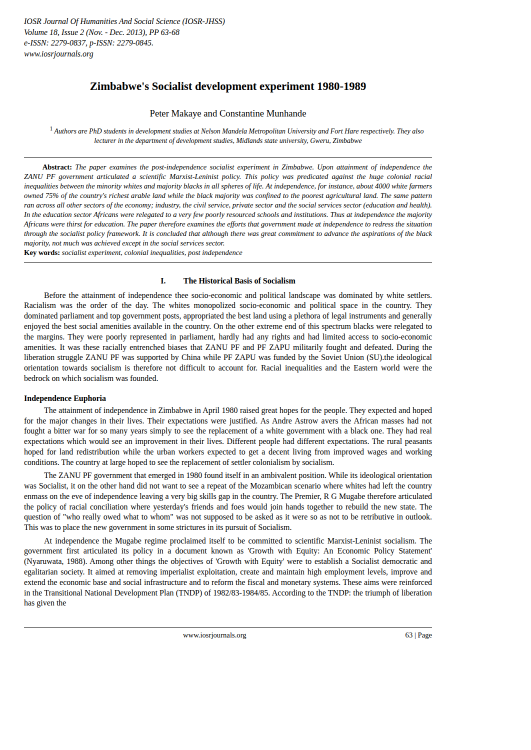IOSR Journal Of Humanities And Social Science (IOSR-JHSS)
Volume 18, Issue 2 (Nov. - Dec. 2013), PP 63-68
e-ISSN: 2279-0837, p-ISSN: 2279-0845.
www.iosrjournals.org
Zimbabwe's Socialist development experiment 1980-1989
Peter Makaye and Constantine Munhande
1 Authors are PhD students in development studies at Nelson Mandela Metropolitan University and Fort Hare respectively. They also lecturer in the department of development studies, Midlands state university, Gweru, Zimbabwe
Abstract: The paper examines the post-independence socialist experiment in Zimbabwe. Upon attainment of independence the ZANU PF government articulated a scientific Marxist-Leninist policy. This policy was predicated against the huge colonial racial inequalities between the minority whites and majority blacks in all spheres of life. At independence, for instance, about 4000 white farmers owned 75% of the country's richest arable land while the black majority was confined to the poorest agricultural land. The same pattern ran across all other sectors of the economy; industry, the civil service, private sector and the social services sector (education and health). In the education sector Africans were relegated to a very few poorly resourced schools and institutions. Thus at independence the majority Africans were thirst for education. The paper therefore examines the efforts that government made at independence to redress the situation through the socialist policy framework. It is concluded that although there was great commitment to advance the aspirations of the black majority, not much was achieved except in the social services sector.
Key words: socialist experiment, colonial inequalities, post independence
I. The Historical Basis of Socialism
Before the attainment of independence thee socio-economic and political landscape was dominated by white settlers. Racialism was the order of the day. The whites monopolized socio-economic and political space in the country. They dominated parliament and top government posts, appropriated the best land using a plethora of legal instruments and generally enjoyed the best social amenities available in the country. On the other extreme end of this spectrum blacks were relegated to the margins. They were poorly represented in parliament, hardly had any rights and had limited access to socio-economic amenities. It was these racially entrenched biases that ZANU PF and PF ZAPU militarily fought and defeated. During the liberation struggle ZANU PF was supported by China while PF ZAPU was funded by the Soviet Union (SU).the ideological orientation towards socialism is therefore not difficult to account for. Racial inequalities and the Eastern world were the bedrock on which socialism was founded.
Independence Euphoria
The attainment of independence in Zimbabwe in April 1980 raised great hopes for the people. They expected and hoped for the major changes in their lives. Their expectations were justified. As Andre Astrow avers the African masses had not fought a bitter war for so many years simply to see the replacement of a white government with a black one. They had real expectations which would see an improvement in their lives. Different people had different expectations. The rural peasants hoped for land redistribution while the urban workers expected to get a decent living from improved wages and working conditions. The country at large hoped to see the replacement of settler colonialism by socialism.
The ZANU PF government that emerged in 1980 found itself in an ambivalent position. While its ideological orientation was Socialist, it on the other hand did not want to see a repeat of the Mozambican scenario where whites had left the country enmass on the eve of independence leaving a very big skills gap in the country. The Premier, R G Mugabe therefore articulated the policy of racial conciliation where yesterday's friends and foes would join hands together to rebuild the new state. The question of "who really owed what to whom" was not supposed to be asked as it were so as not to be retributive in outlook. This was to place the new government in some strictures in its pursuit of Socialism.
At independence the Mugabe regime proclaimed itself to be committed to scientific Marxist-Leninist socialism. The government first articulated its policy in a document known as 'Growth with Equity: An Economic Policy Statement' (Nyaruwata, 1988). Among other things the objectives of 'Growth with Equity' were to establish a Socialist democratic and egalitarian society. It aimed at removing imperialist exploitation, create and maintain high employment levels, improve and extend the economic base and social infrastructure and to reform the fiscal and monetary systems. These aims were reinforced in the Transitional National Development Plan (TNDP) of 1982/83-1984/85. According to the TNDP: the triumph of liberation has given the
www.iosrjournals.org 63 | Page